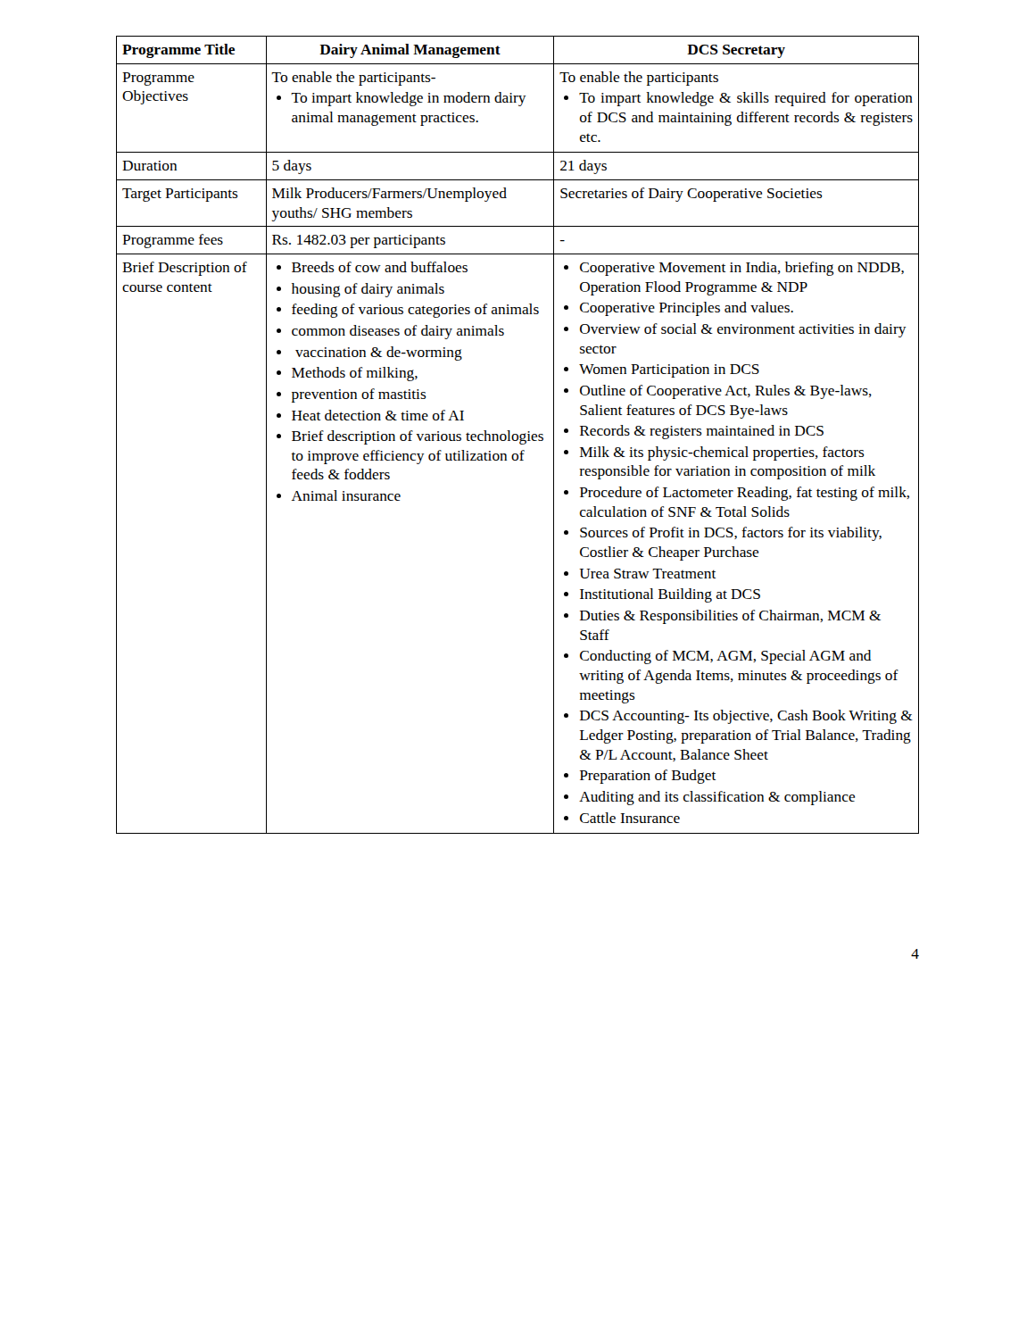| Programme Title | Dairy Animal Management | DCS Secretary |
| --- | --- | --- |
| Programme Objectives | To enable the participants- To impart knowledge in modern dairy animal management practices. | To enable the participants To impart knowledge & skills required for operation of DCS and maintaining different records & registers etc. |
| Duration | 5 days | 21 days |
| Target Participants | Milk Producers/Farmers/Unemployed youths/ SHG members | Secretaries of Dairy Cooperative Societies |
| Programme fees | Rs. 1482.03 per participants | - |
| Brief Description of course content | Breeds of cow and buffaloes housing of dairy animals feeding of various categories of animals common diseases of dairy animals vaccination & de-worming Methods of milking, prevention of mastitis Heat detection & time of AI Brief description of various technologies to improve efficiency of utilization of feeds & fodders Animal insurance | Cooperative Movement in India, briefing on NDDB, Operation Flood Programme & NDP Cooperative Principles and values. Overview of social & environment activities in dairy sector Women Participation in DCS Outline of Cooperative Act, Rules & Bye-laws, Salient features of DCS Bye-laws Records & registers maintained in DCS Milk & its physic-chemical properties, factors responsible for variation in composition of milk Procedure of Lactometer Reading, fat testing of milk, calculation of SNF & Total Solids Sources of Profit in DCS, factors for its viability, Costlier & Cheaper Purchase Urea Straw Treatment Institutional Building at DCS Duties & Responsibilities of Chairman, MCM & Staff Conducting of MCM, AGM, Special AGM and writing of Agenda Items, minutes & proceedings of meetings DCS Accounting- Its objective, Cash Book Writing & Ledger Posting, preparation of Trial Balance, Trading & P/L Account, Balance Sheet Preparation of Budget Auditing and its classification & compliance Cattle Insurance |
4